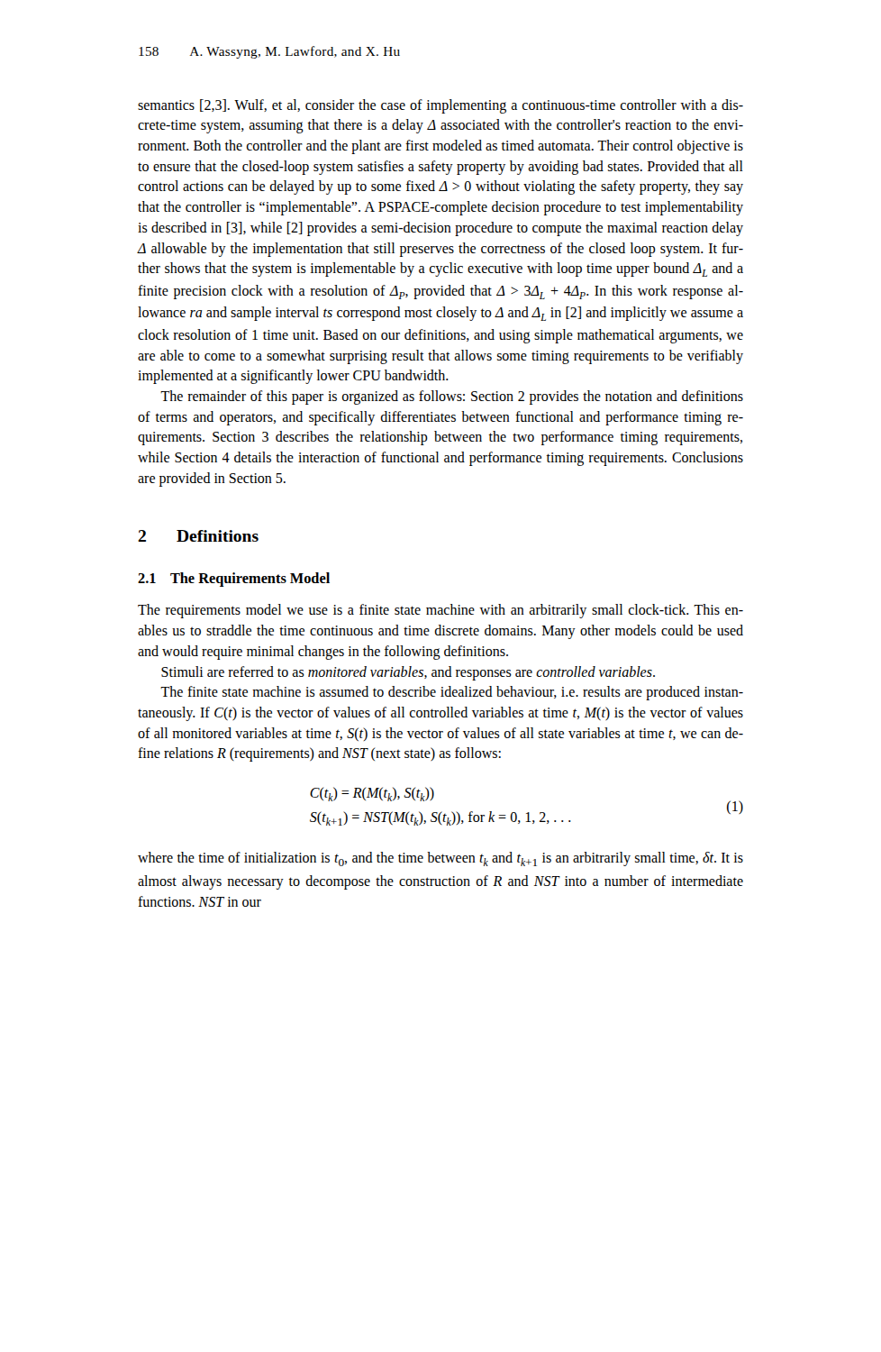158 A. Wassyng, M. Lawford, and X. Hu
semantics [2,3]. Wulf, et al, consider the case of implementing a continuous-time controller with a discrete-time system, assuming that there is a delay Δ associated with the controller's reaction to the environment. Both the controller and the plant are first modeled as timed automata. Their control objective is to ensure that the closed-loop system satisfies a safety property by avoiding bad states. Provided that all control actions can be delayed by up to some fixed Δ > 0 without violating the safety property, they say that the controller is “implementable”. A PSPACE-complete decision procedure to test implementability is described in [3], while [2] provides a semi-decision procedure to compute the maximal reaction delay Δ allowable by the implementation that still preserves the correctness of the closed loop system. It further shows that the system is implementable by a cyclic executive with loop time upper bound ΔL and a finite precision clock with a resolution of ΔP, provided that Δ > 3ΔL + 4ΔP. In this work response allowance ra and sample interval ts correspond most closely to Δ and ΔL in [2] and implicitly we assume a clock resolution of 1 time unit. Based on our definitions, and using simple mathematical arguments, we are able to come to a somewhat surprising result that allows some timing requirements to be verifiably implemented at a significantly lower CPU bandwidth.
The remainder of this paper is organized as follows: Section 2 provides the notation and definitions of terms and operators, and specifically differentiates between functional and performance timing requirements. Section 3 describes the relationship between the two performance timing requirements, while Section 4 details the interaction of functional and performance timing requirements. Conclusions are provided in Section 5.
2 Definitions
2.1 The Requirements Model
The requirements model we use is a finite state machine with an arbitrarily small clock-tick. This enables us to straddle the time continuous and time discrete domains. Many other models could be used and would require minimal changes in the following definitions.
Stimuli are referred to as monitored variables, and responses are controlled variables.
The finite state machine is assumed to describe idealized behaviour, i.e. results are produced instantaneously. If C(t) is the vector of values of all controlled variables at time t, M(t) is the vector of values of all monitored variables at time t, S(t) is the vector of values of all state variables at time t, we can define relations R (requirements) and NST (next state) as follows:
C(tk) = R(M(tk), S(tk))
S(tk+1) = NST(M(tk), S(tk)), for k = 0, 1, 2, . . . (1)
where the time of initialization is t0, and the time between tk and tk+1 is an arbitrarily small time, δt. It is almost always necessary to decompose the construction of R and NST into a number of intermediate functions. NST in our